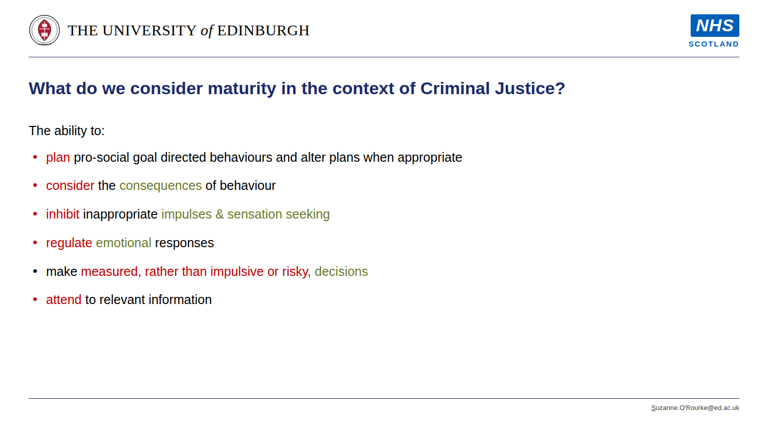EDINBURGH
THE UNIVERSITY of EDINBURGH
NHS SCOTLAND
What do we consider maturity in the context of Criminal Justice?
The ability to:
plan pro-social goal directed behaviours and alter plans when appropriate
consider the consequences of behaviour
inhibit inappropriate impulses & sensation seeking
regulate emotional responses
make measured, rather than impulsive or risky, decisions
attend to relevant information
Suzanne.O'Rourke@ed.ac.uk